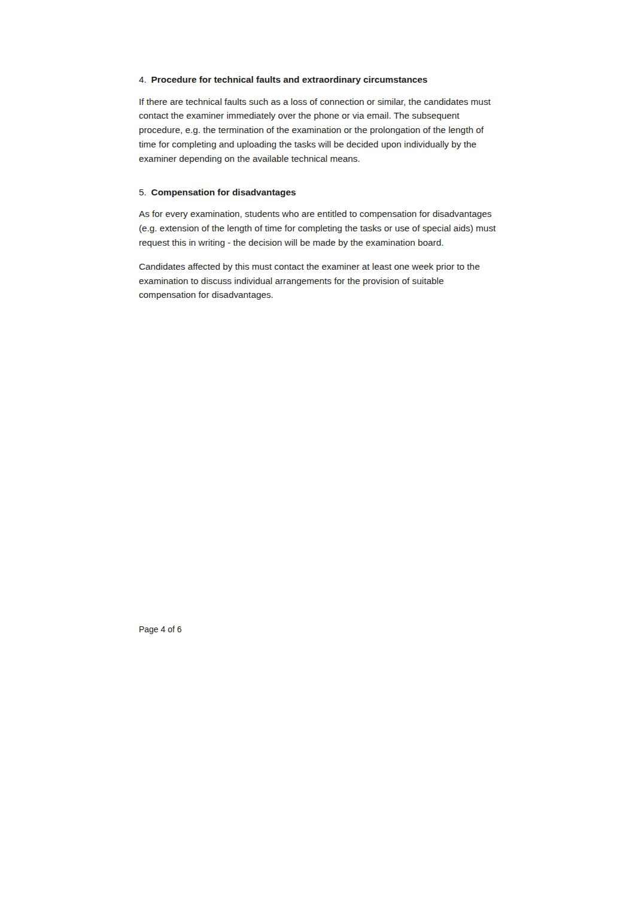4. Procedure for technical faults and extraordinary circumstances
If there are technical faults such as a loss of connection or similar, the candidates must contact the examiner immediately over the phone or via email. The subsequent procedure, e.g. the termination of the examination or the prolongation of the length of time for completing and uploading the tasks will be decided upon individually by the examiner depending on the available technical means.
5. Compensation for disadvantages
As for every examination, students who are entitled to compensation for disadvantages (e.g. extension of the length of time for completing the tasks or use of special aids) must request this in writing - the decision will be made by the examination board.
Candidates affected by this must contact the examiner at least one week prior to the examination to discuss individual arrangements for the provision of suitable compensation for disadvantages.
Page 4 of 6